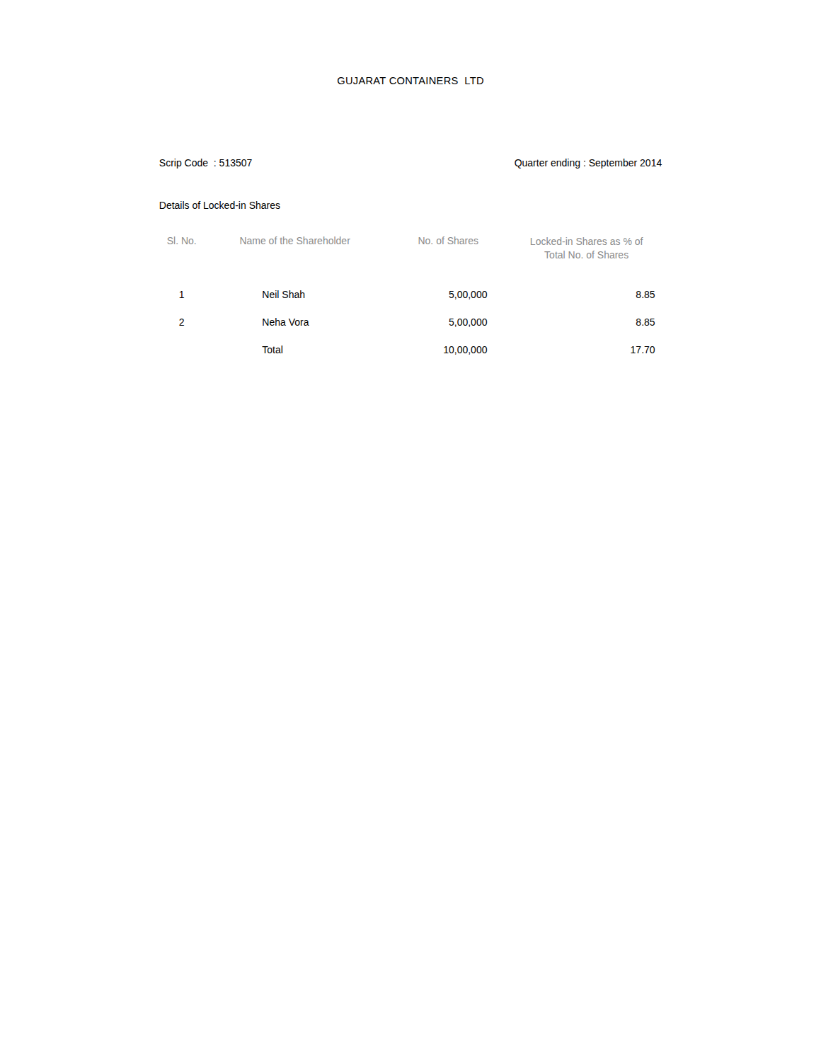GUJARAT CONTAINERS LTD
Scrip Code : 513507
Quarter ending : September 2014
Details of Locked-in Shares
| Sl. No. | Name of the Shareholder | No. of Shares | Locked-in Shares as % of Total No. of Shares |
| --- | --- | --- | --- |
| 1 | Neil Shah | 5,00,000 | 8.85 |
| 2 | Neha Vora | 5,00,000 | 8.85 |
| | Total | 10,00,000 | 17.70 |